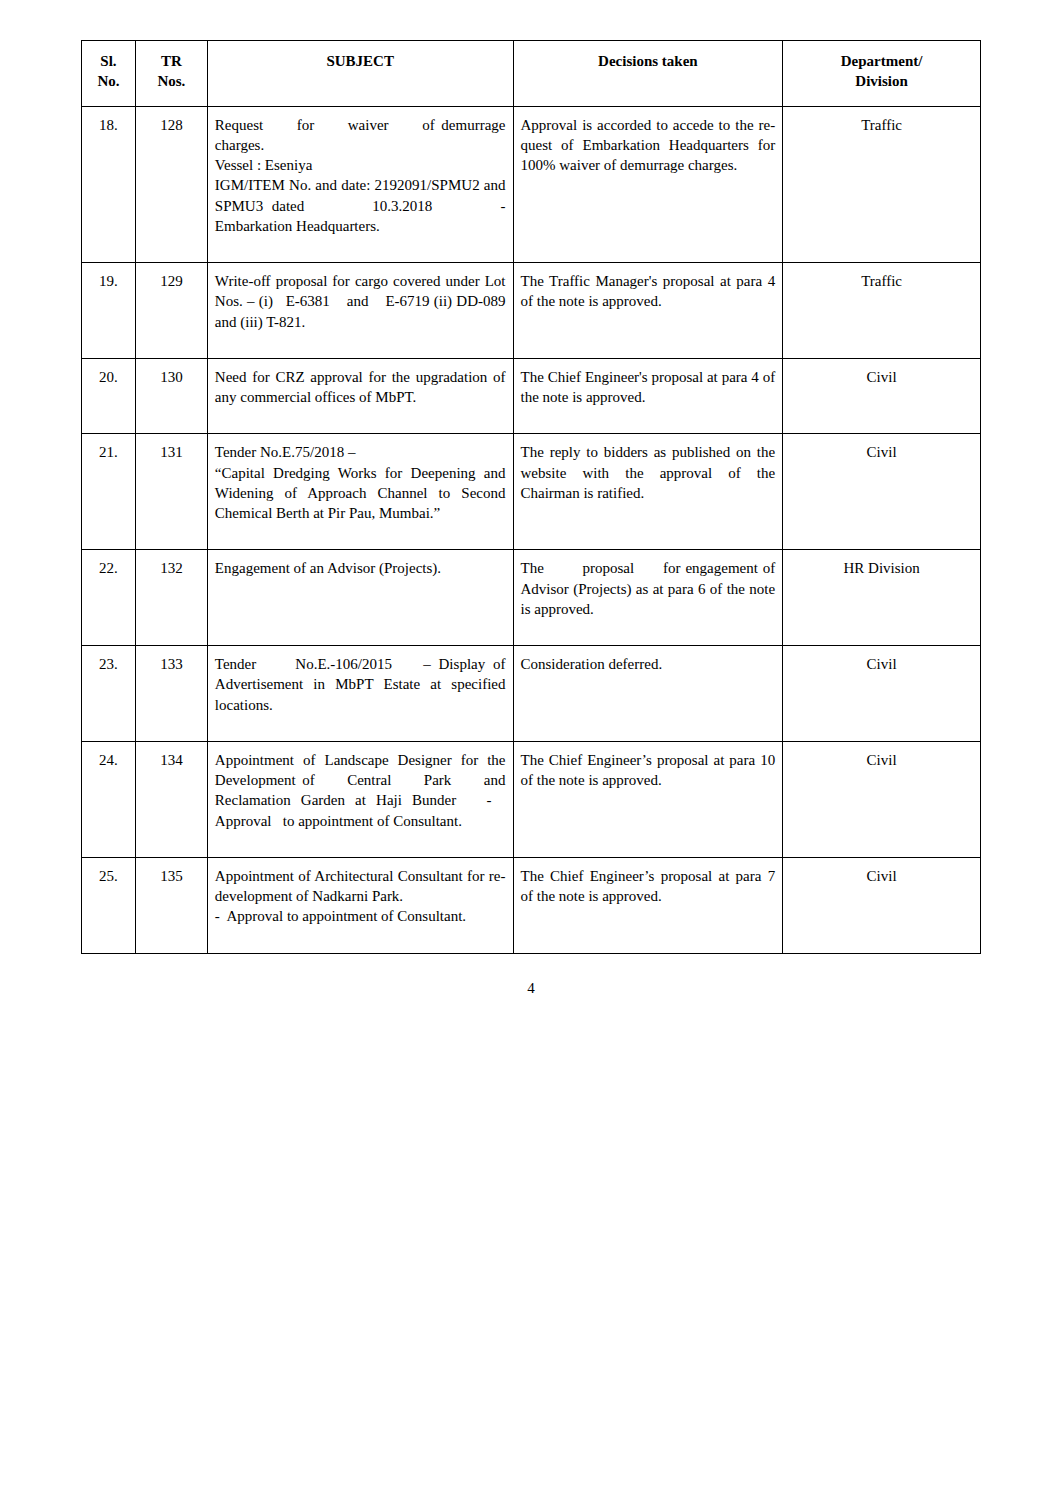| Sl. No. | TR Nos. | SUBJECT | Decisions taken | Department/ Division |
| --- | --- | --- | --- | --- |
| 18. | 128 | Request for waiver of demurrage charges. Vessel : Eseniya IGM/ITEM No. and date: 2192091/SPMU2 and SPMU3 dated 10.3.2018 - Embarkation Headquarters. | Approval is accorded to accede to the request of Embarkation Headquarters for 100% waiver of demurrage charges. | Traffic |
| 19. | 129 | Write-off proposal for cargo covered under Lot Nos. – (i) E-6381 and E-6719 (ii) DD-089 and (iii) T-821. | The Traffic Manager's proposal at para 4 of the note is approved. | Traffic |
| 20. | 130 | Need for CRZ approval for the upgradation of any commercial offices of MbPT. | The Chief Engineer's proposal at para 4 of the note is approved. | Civil |
| 21. | 131 | Tender No.E.75/2018 – “Capital Dredging Works for Deepening and Widening of Approach Channel to Second Chemical Berth at Pir Pau, Mumbai.” | The reply to bidders as published on the website with the approval of the Chairman is ratified. | Civil |
| 22. | 132 | Engagement of an Advisor (Projects). | The proposal for engagement of Advisor (Projects) as at para 6 of the note is approved. | HR Division |
| 23. | 133 | Tender No.E.-106/2015 – Display of Advertisement in MbPT Estate at specified locations. | Consideration deferred. | Civil |
| 24. | 134 | Appointment of Landscape Designer for the Development of Central Park and Reclamation Garden at Haji Bunder - Approval to appointment of Consultant. | The Chief Engineer’s proposal at para 10 of the note is approved. | Civil |
| 25. | 135 | Appointment of Architectural Consultant for redevelopment of Nadkarni Park. - Approval to appointment of Consultant. | The Chief Engineer’s proposal at para 7 of the note is approved. | Civil |
4